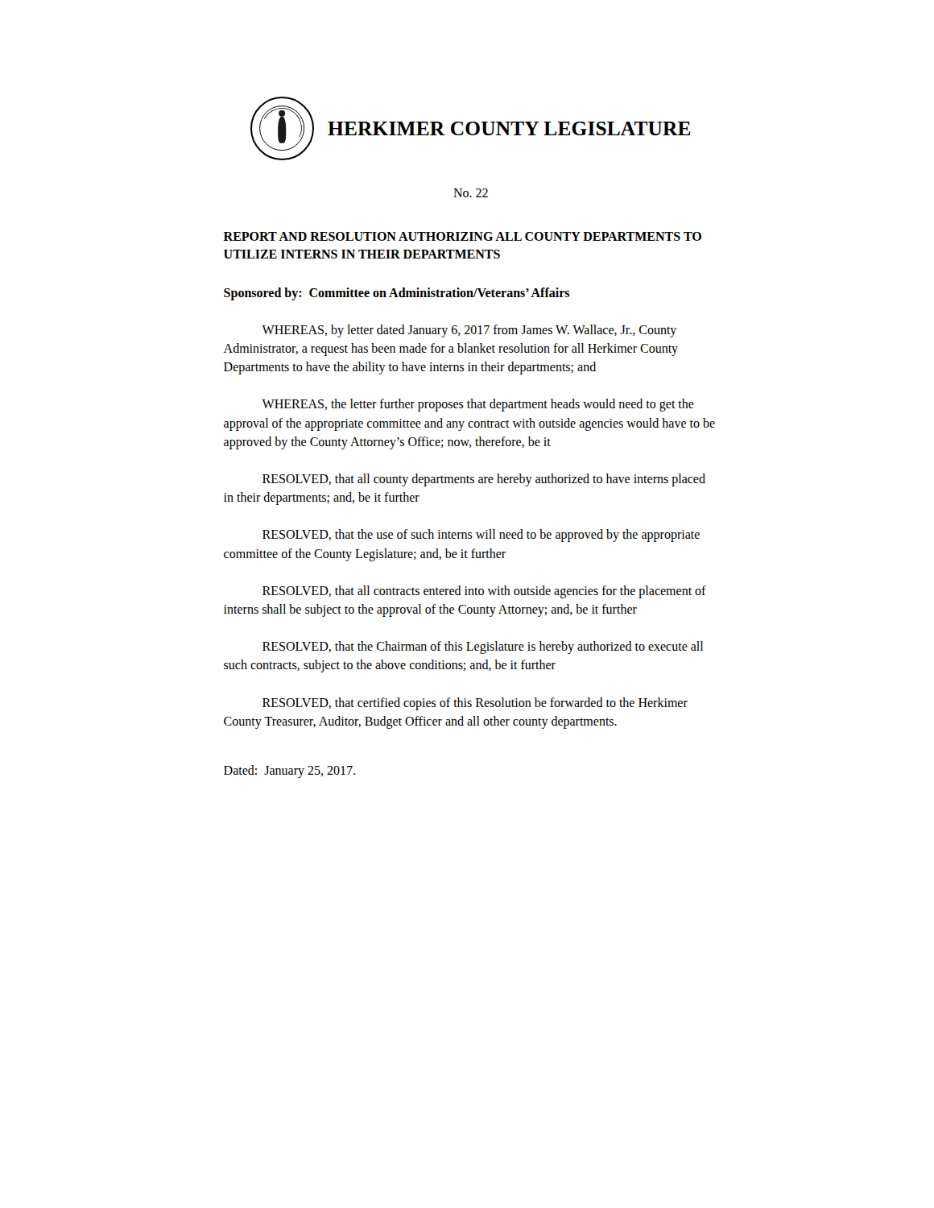HERKIMER COUNTY LEGISLATURE
No. 22
Report and Resolution Authorizing All County Departments to Utilize Interns in Their Departments
Sponsored by: Committee on Administration/Veterans’ Affairs
WHEREAS, by letter dated January 6, 2017 from James W. Wallace, Jr., County Administrator, a request has been made for a blanket resolution for all Herkimer County Departments to have the ability to have interns in their departments; and
WHEREAS, the letter further proposes that department heads would need to get the approval of the appropriate committee and any contract with outside agencies would have to be approved by the County Attorney’s Office; now, therefore, be it
RESOLVED, that all county departments are hereby authorized to have interns placed in their departments; and, be it further
RESOLVED, that the use of such interns will need to be approved by the appropriate committee of the County Legislature; and, be it further
RESOLVED, that all contracts entered into with outside agencies for the placement of interns shall be subject to the approval of the County Attorney; and, be it further
RESOLVED, that the Chairman of this Legislature is hereby authorized to execute all such contracts, subject to the above conditions; and, be it further
RESOLVED, that certified copies of this Resolution be forwarded to the Herkimer County Treasurer, Auditor, Budget Officer and all other county departments.
Dated: January 25, 2017.